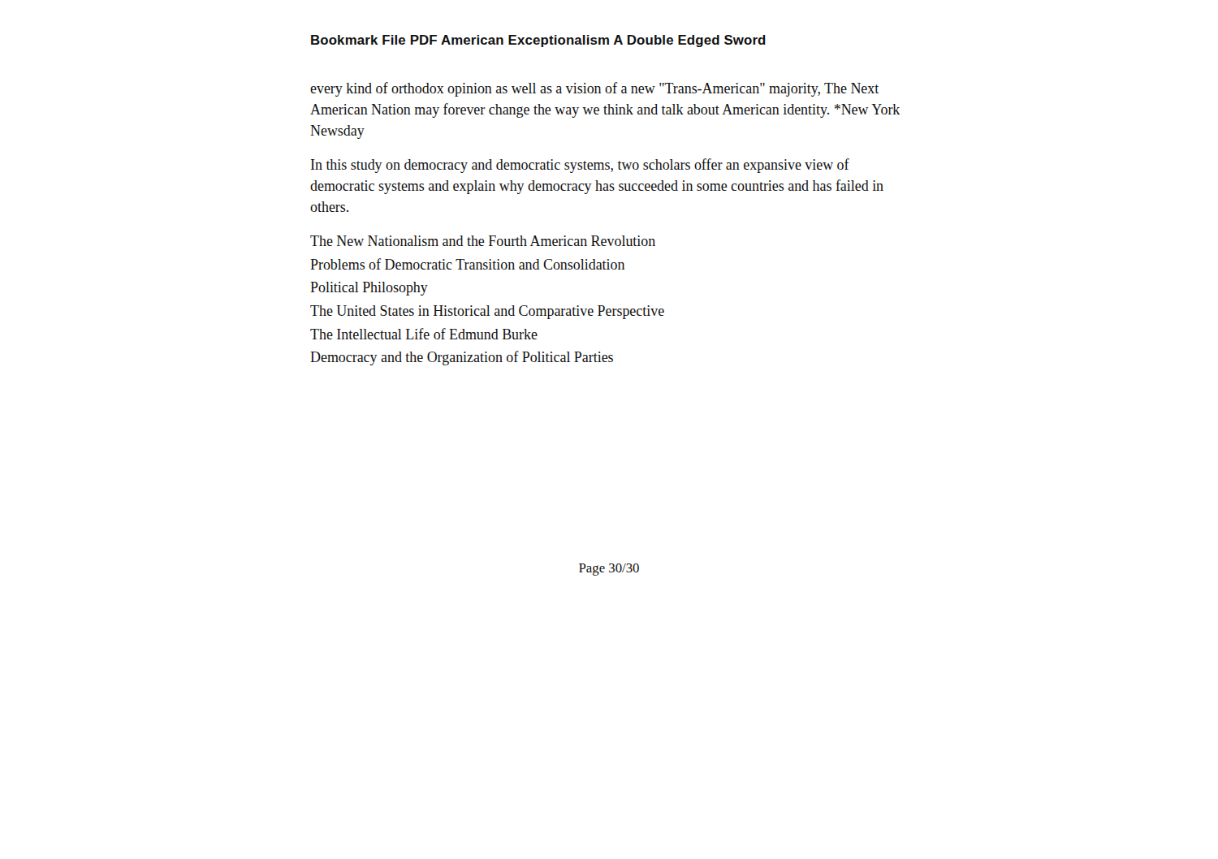Bookmark File PDF American Exceptionalism A Double Edged Sword
every kind of orthodox opinion as well as a vision of a new "Trans-American" majority, The Next American Nation may forever change the way we think and talk about American identity. *New York Newsday
In this study on democracy and democratic systems, two scholars offer an expansive view of democratic systems and explain why democracy has succeeded in some countries and has failed in others.
The New Nationalism and the Fourth American Revolution
Problems of Democratic Transition and Consolidation
Political Philosophy
The United States in Historical and Comparative Perspective
The Intellectual Life of Edmund Burke
Democracy and the Organization of Political Parties
Page 30/30